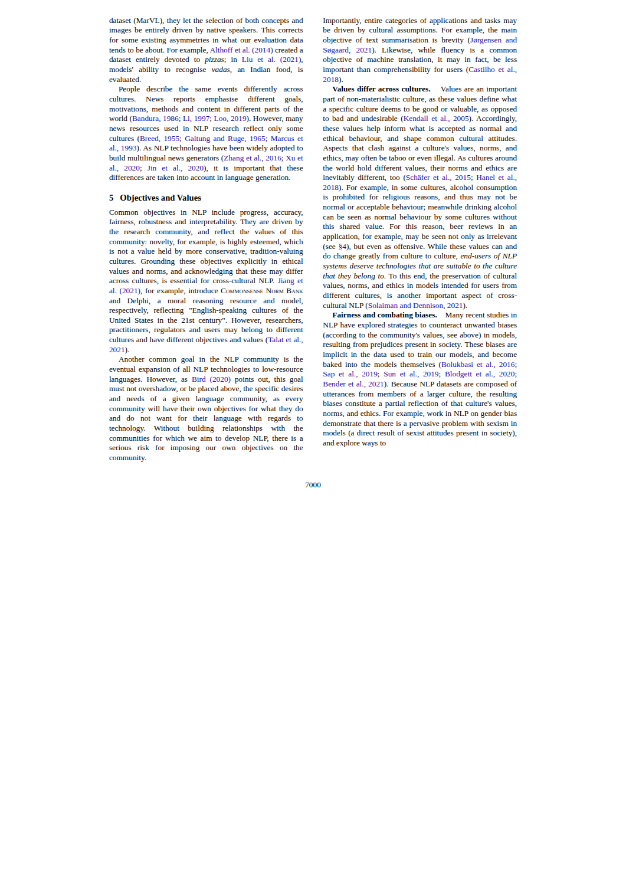dataset (MarVL), they let the selection of both concepts and images be entirely driven by native speakers. This corrects for some existing asymmetries in what our evaluation data tends to be about. For example, Althoff et al. (2014) created a dataset entirely devoted to pizzas; in Liu et al. (2021), models' ability to recognise vadas, an Indian food, is evaluated.
People describe the same events differently across cultures. News reports emphasise different goals, motivations, methods and content in different parts of the world (Bandura, 1986; Li, 1997; Loo, 2019). However, many news resources used in NLP research reflect only some cultures (Breed, 1955; Galtung and Ruge, 1965; Marcus et al., 1993). As NLP technologies have been widely adopted to build multilingual news generators (Zhang et al., 2016; Xu et al., 2020; Jin et al., 2020), it is important that these differences are taken into account in language generation.
5 Objectives and Values
Common objectives in NLP include progress, accuracy, fairness, robustness and interpretability. They are driven by the research community, and reflect the values of this community: novelty, for example, is highly esteemed, which is not a value held by more conservative, tradition-valuing cultures. Grounding these objectives explicitly in ethical values and norms, and acknowledging that these may differ across cultures, is essential for cross-cultural NLP. Jiang et al. (2021), for example, introduce Commonsense Norm Bank and Delphi, a moral reasoning resource and model, respectively, reflecting "English-speaking cultures of the United States in the 21st century". However, researchers, practitioners, regulators and users may belong to different cultures and have different objectives and values (Talat et al., 2021).
Another common goal in the NLP community is the eventual expansion of all NLP technologies to low-resource languages. However, as Bird (2020) points out, this goal must not overshadow, or be placed above, the specific desires and needs of a given language community, as every community will have their own objectives for what they do and do not want for their language with regards to technology. Without building relationships with the communities for which we aim to develop NLP, there is a serious risk for imposing our own objectives on the community.
Importantly, entire categories of applications and tasks may be driven by cultural assumptions. For example, the main objective of text summarisation is brevity (Jørgensen and Søgaard, 2021). Likewise, while fluency is a common objective of machine translation, it may in fact, be less important than comprehensibility for users (Castilho et al., 2018).
Values differ across cultures. Values are an important part of non-materialistic culture, as these values define what a specific culture deems to be good or valuable, as opposed to bad and undesirable (Kendall et al., 2005). Accordingly, these values help inform what is accepted as normal and ethical behaviour, and shape common cultural attitudes. Aspects that clash against a culture's values, norms, and ethics, may often be taboo or even illegal. As cultures around the world hold different values, their norms and ethics are inevitably different, too (Schäfer et al., 2015; Hanel et al., 2018). For example, in some cultures, alcohol consumption is prohibited for religious reasons, and thus may not be normal or acceptable behaviour; meanwhile drinking alcohol can be seen as normal behaviour by some cultures without this shared value. For this reason, beer reviews in an application, for example, may be seen not only as irrelevant (see §4), but even as offensive. While these values can and do change greatly from culture to culture, end-users of NLP systems deserve technologies that are suitable to the culture that they belong to. To this end, the preservation of cultural values, norms, and ethics in models intended for users from different cultures, is another important aspect of cross-cultural NLP (Solaiman and Dennison, 2021).
Fairness and combating biases. Many recent studies in NLP have explored strategies to counteract unwanted biases (according to the community's values, see above) in models, resulting from prejudices present in society. These biases are implicit in the data used to train our models, and become baked into the models themselves (Bolukbasi et al., 2016; Sap et al., 2019; Sun et al., 2019; Blodgett et al., 2020; Bender et al., 2021). Because NLP datasets are composed of utterances from members of a larger culture, the resulting biases constitute a partial reflection of that culture's values, norms, and ethics. For example, work in NLP on gender bias demonstrate that there is a pervasive problem with sexism in models (a direct result of sexist attitudes present in society), and explore ways to
7000